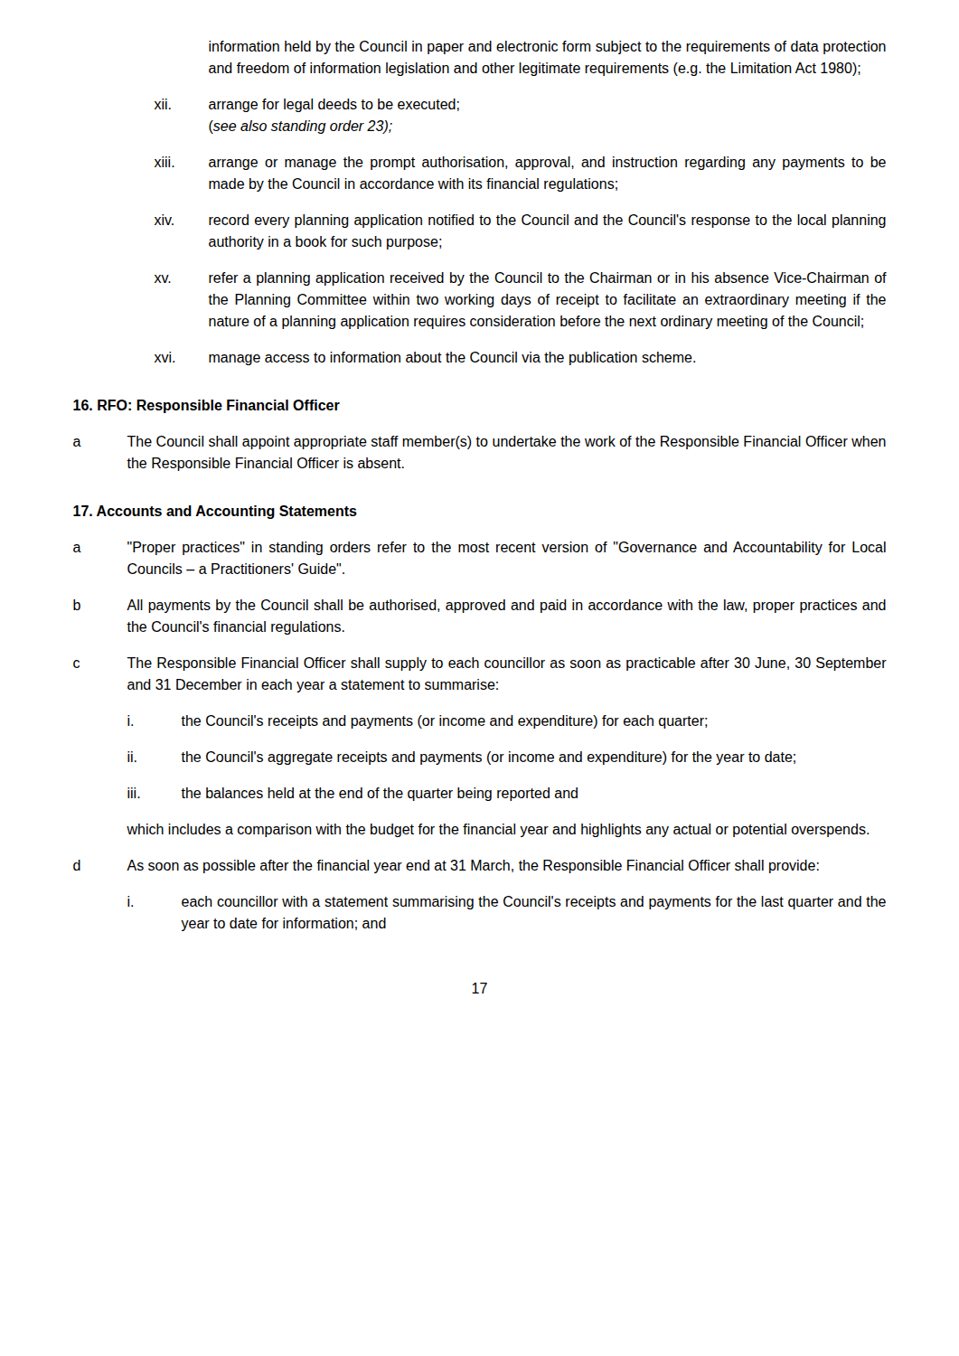information held by the Council in paper and electronic form subject to the requirements of data protection and freedom of information legislation and other legitimate requirements (e.g. the Limitation Act 1980);
xii.
arrange for legal deeds to be executed;
(see also standing order 23);
xiii.
arrange or manage the prompt authorisation, approval, and instruction regarding any payments to be made by the Council in accordance with its financial regulations;
xiv.
record every planning application notified to the Council and the Council's response to the local planning authority in a book for such purpose;
xv.
refer a planning application received by the Council to the Chairman or in his absence Vice-Chairman of the Planning Committee within two working days of receipt to facilitate an extraordinary meeting if the nature of a planning application requires consideration before the next ordinary meeting of the Council;
xvi.
manage access to information about the Council via the publication scheme.
16. RFO: Responsible Financial Officer
a
The Council shall appoint appropriate staff member(s) to undertake the work of the Responsible Financial Officer when the Responsible Financial Officer is absent.
17. Accounts and Accounting Statements
a
"Proper practices" in standing orders refer to the most recent version of "Governance and Accountability for Local Councils – a Practitioners' Guide".
b
All payments by the Council shall be authorised, approved and paid in accordance with the law, proper practices and the Council's financial regulations.
c
The Responsible Financial Officer shall supply to each councillor as soon as practicable after 30 June, 30 September and 31 December in each year a statement to summarise:
i.
the Council's receipts and payments (or income and expenditure) for each quarter;
ii.
the Council's aggregate receipts and payments (or income and expenditure) for the year to date;
iii.
the balances held at the end of the quarter being reported and
which includes a comparison with the budget for the financial year and highlights any actual or potential overspends.
d
As soon as possible after the financial year end at 31 March, the Responsible Financial Officer shall provide:
i.
each councillor with a statement summarising the Council's receipts and payments for the last quarter and the year to date for information; and
17